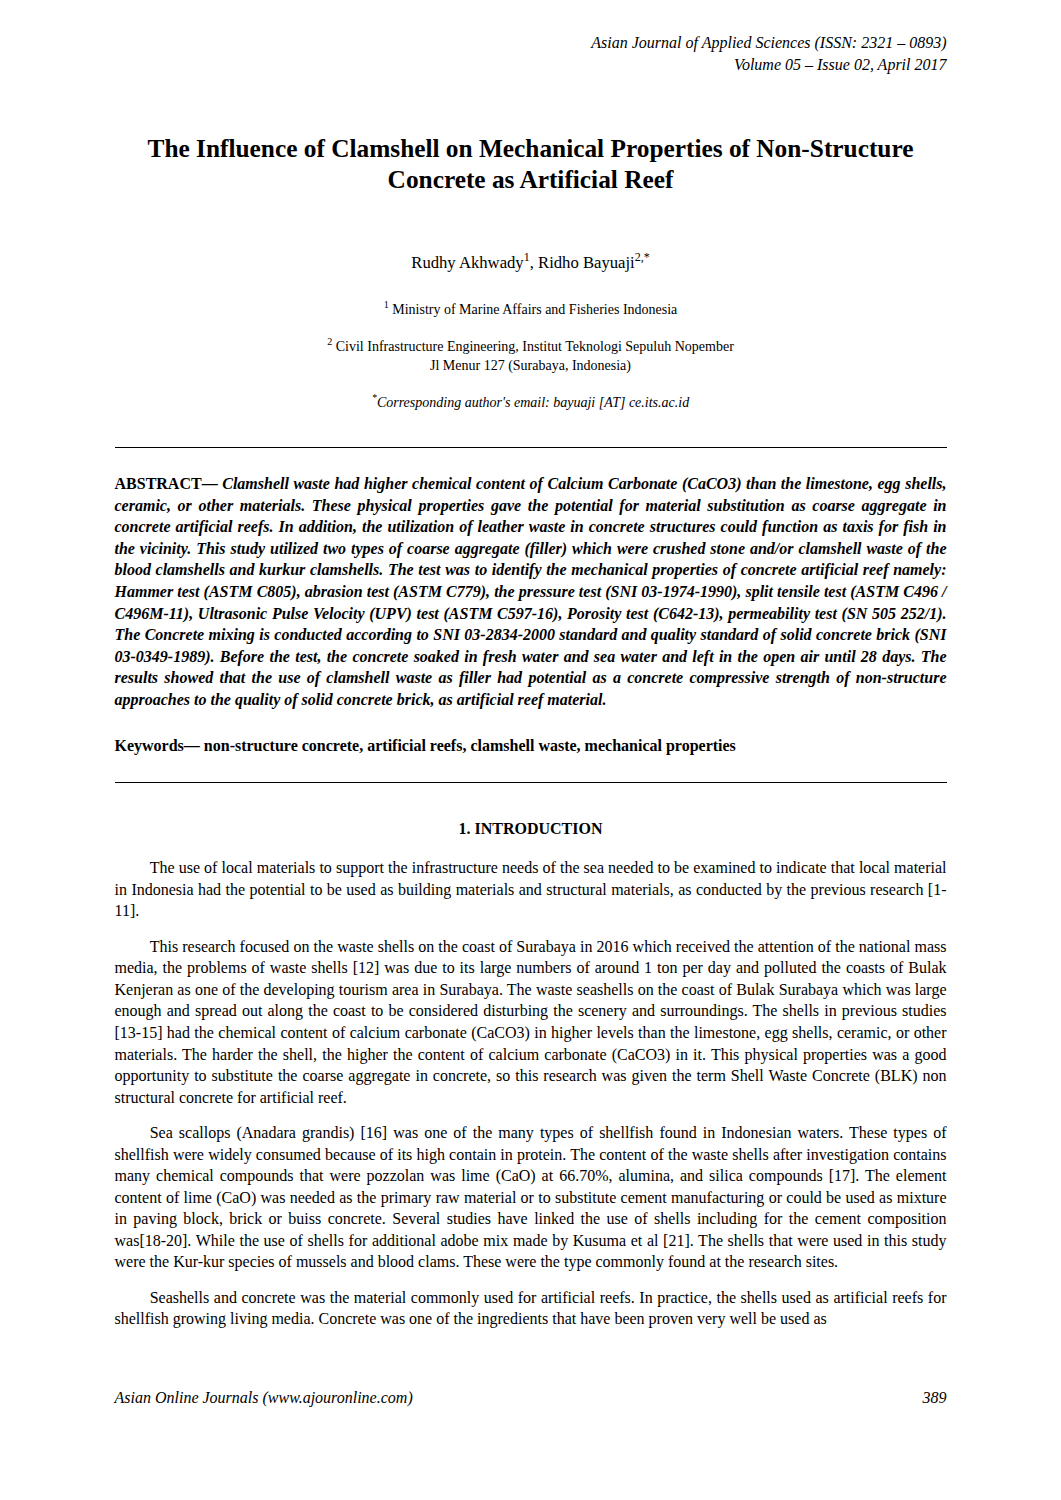Asian Journal of Applied Sciences (ISSN: 2321 – 0893)
Volume 05 – Issue 02, April 2017
The Influence of Clamshell on Mechanical Properties of Non-Structure Concrete as Artificial Reef
Rudhy Akhwady1, Ridho Bayuaji2,*
1 Ministry of Marine Affairs and Fisheries Indonesia
2 Civil Infrastructure Engineering, Institut Teknologi Sepuluh Nopember
Jl Menur 127 (Surabaya, Indonesia)
*Corresponding author's email: bayuaji [AT] ce.its.ac.id
ABSTRACT— Clamshell waste had higher chemical content of Calcium Carbonate (CaCO3) than the limestone, egg shells, ceramic, or other materials. These physical properties gave the potential for material substitution as coarse aggregate in concrete artificial reefs. In addition, the utilization of leather waste in concrete structures could function as taxis for fish in the vicinity. This study utilized two types of coarse aggregate (filler) which were crushed stone and/or clamshell waste of the blood clamshells and kurkur clamshells. The test was to identify the mechanical properties of concrete artificial reef namely: Hammer test (ASTM C805), abrasion test (ASTM C779), the pressure test (SNI 03-1974-1990), split tensile test (ASTM C496 / C496M-11), Ultrasonic Pulse Velocity (UPV) test (ASTM C597-16), Porosity test (C642-13), permeability test (SN 505 252/1). The Concrete mixing is conducted according to SNI 03-2834-2000 standard and quality standard of solid concrete brick (SNI 03-0349-1989). Before the test, the concrete soaked in fresh water and sea water and left in the open air until 28 days. The results showed that the use of clamshell waste as filler had potential as a concrete compressive strength of non-structure approaches to the quality of solid concrete brick, as artificial reef material.
Keywords— non-structure concrete, artificial reefs, clamshell waste, mechanical properties
1. INTRODUCTION
The use of local materials to support the infrastructure needs of the sea needed to be examined to indicate that local material in Indonesia had the potential to be used as building materials and structural materials, as conducted by the previous research [1-11].
This research focused on the waste shells on the coast of Surabaya in 2016 which received the attention of the national mass media, the problems of waste shells [12] was due to its large numbers of around 1 ton per day and polluted the coasts of Bulak Kenjeran as one of the developing tourism area in Surabaya. The waste seashells on the coast of Bulak Surabaya which was large enough and spread out along the coast to be considered disturbing the scenery and surroundings. The shells in previous studies [13-15] had the chemical content of calcium carbonate (CaCO3) in higher levels than the limestone, egg shells, ceramic, or other materials. The harder the shell, the higher the content of calcium carbonate (CaCO3) in it. This physical properties was a good opportunity to substitute the coarse aggregate in concrete, so this research was given the term Shell Waste Concrete (BLK) non structural concrete for artificial reef.
Sea scallops (Anadara grandis) [16] was one of the many types of shellfish found in Indonesian waters. These types of shellfish were widely consumed because of its high contain in protein. The content of the waste shells after investigation contains many chemical compounds that were pozzolan was lime (CaO) at 66.70%, alumina, and silica compounds [17]. The element content of lime (CaO) was needed as the primary raw material or to substitute cement manufacturing or could be used as mixture in paving block, brick or buiss concrete. Several studies have linked the use of shells including for the cement composition was[18-20]. While the use of shells for additional adobe mix made by Kusuma et al [21]. The shells that were used in this study were the Kur-kur species of mussels and blood clams. These were the type commonly found at the research sites.
Seashells and concrete was the material commonly used for artificial reefs. In practice, the shells used as artificial reefs for shellfish growing living media. Concrete was one of the ingredients that have been proven very well be used as
Asian Online Journals (www.ajouronline.com) 389